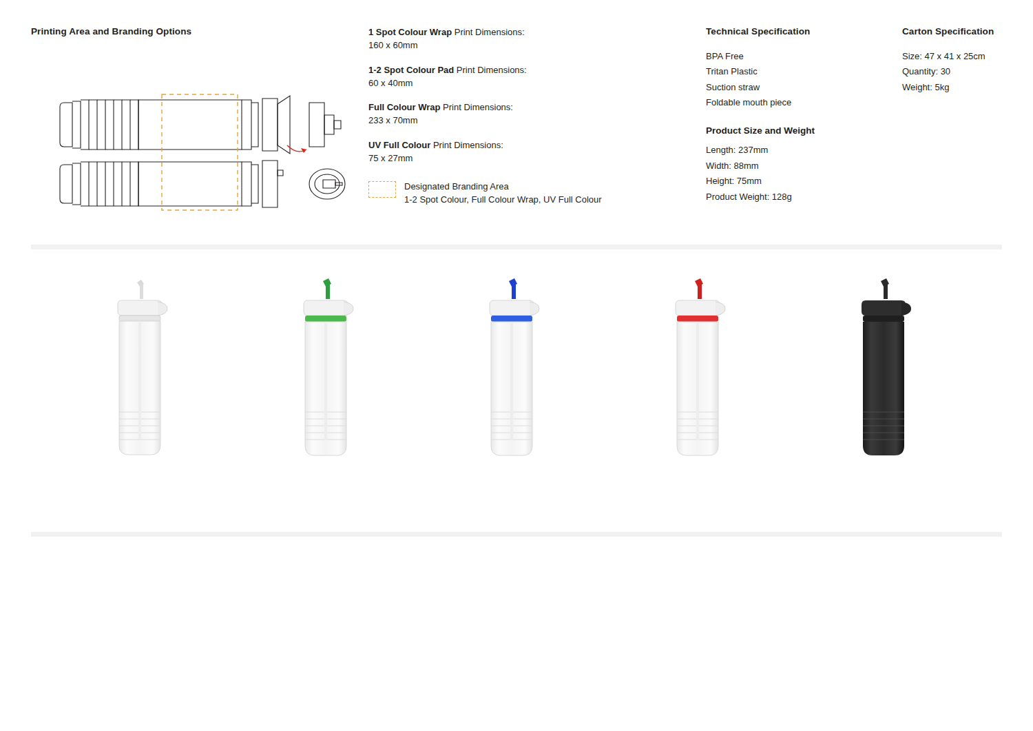Printing Area and Branding Options
1 Spot Colour Wrap Print Dimensions:
160 x 60mm
1-2 Spot Colour Pad Print Dimensions:
60 x 40mm
Full Colour Wrap Print Dimensions:
233 x 70mm
UV Full Colour Print Dimensions:
75 x 27mm
Designated Branding Area
1-2 Spot Colour, Full Colour Wrap, UV Full Colour
Technical Specification
BPA Free
Tritan Plastic
Suction straw
Foldable mouth piece
Product Size and Weight
Length: 237mm
Width: 88mm
Height: 75mm
Product Weight: 128g
Carton Specification
Size: 47 x 41 x 25cm
Quantity: 30
Weight: 5kg